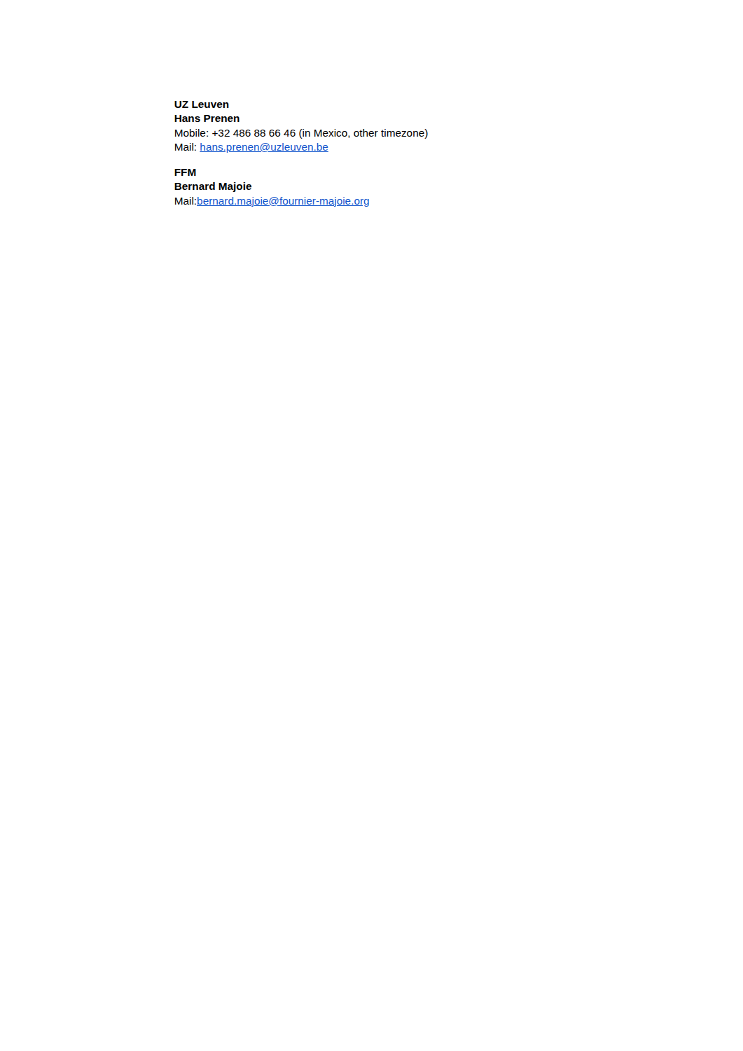UZ Leuven
Hans Prenen
Mobile: +32 486 88 66 46 (in Mexico, other timezone)
Mail: hans.prenen@uzleuven.be
FFM
Bernard Majoie
Mail:bernard.majoie@fournier-majoie.org